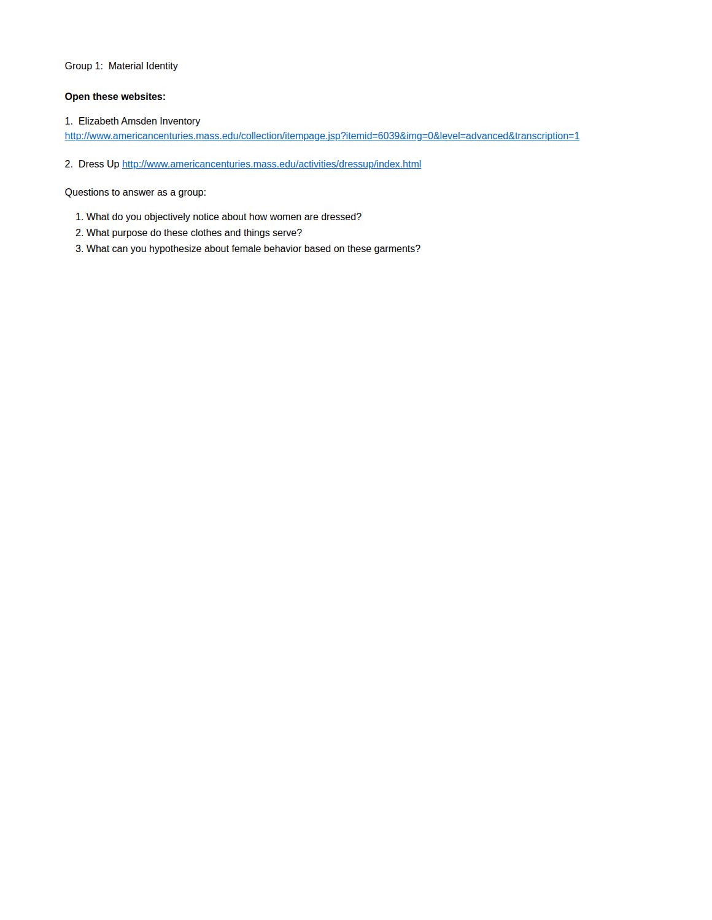Group 1: Material Identity
Open these websites:
1. Elizabeth Amsden Inventory
http://www.americancenturies.mass.edu/collection/itempage.jsp?itemid=6039&img=0&level=advanced&transcription=1
2. Dress Up http://www.americancenturies.mass.edu/activities/dressup/index.html
Questions to answer as a group:
What do you objectively notice about how women are dressed?
What purpose do these clothes and things serve?
What can you hypothesize about female behavior based on these garments?